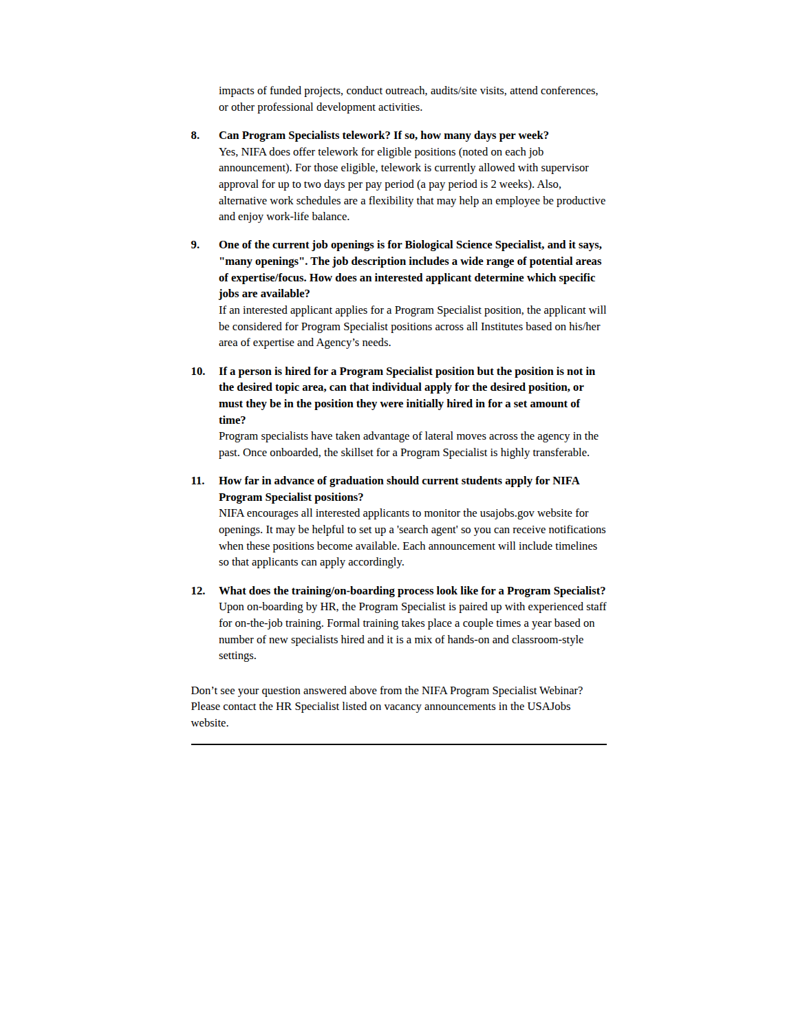impacts of funded projects, conduct outreach, audits/site visits, attend conferences, or other professional development activities.
8.
Can Program Specialists telework? If so, how many days per week?
Yes, NIFA does offer telework for eligible positions (noted on each job announcement). For those eligible, telework is currently allowed with supervisor approval for up to two days per pay period (a pay period is 2 weeks). Also, alternative work schedules are a flexibility that may help an employee be productive and enjoy work-life balance.
9.
One of the current job openings is for Biological Science Specialist, and it says, "many openings". The job description includes a wide range of potential areas of expertise/focus. How does an interested applicant determine which specific jobs are available?
If an interested applicant applies for a Program Specialist position, the applicant will be considered for Program Specialist positions across all Institutes based on his/her area of expertise and Agency’s needs.
10.
If a person is hired for a Program Specialist position but the position is not in the desired topic area, can that individual apply for the desired position, or must they be in the position they were initially hired in for a set amount of time?
Program specialists have taken advantage of lateral moves across the agency in the past. Once onboarded, the skillset for a Program Specialist is highly transferable.
11.
How far in advance of graduation should current students apply for NIFA Program Specialist positions?
NIFA encourages all interested applicants to monitor the usajobs.gov website for openings. It may be helpful to set up a 'search agent' so you can receive notifications when these positions become available. Each announcement will include timelines so that applicants can apply accordingly.
12.
What does the training/on-boarding process look like for a Program Specialist?
Upon on-boarding by HR, the Program Specialist is paired up with experienced staff for on-the-job training. Formal training takes place a couple times a year based on number of new specialists hired and it is a mix of hands-on and classroom-style settings.
Don’t see your question answered above from the NIFA Program Specialist Webinar? Please contact the HR Specialist listed on vacancy announcements in the USAJobs website.